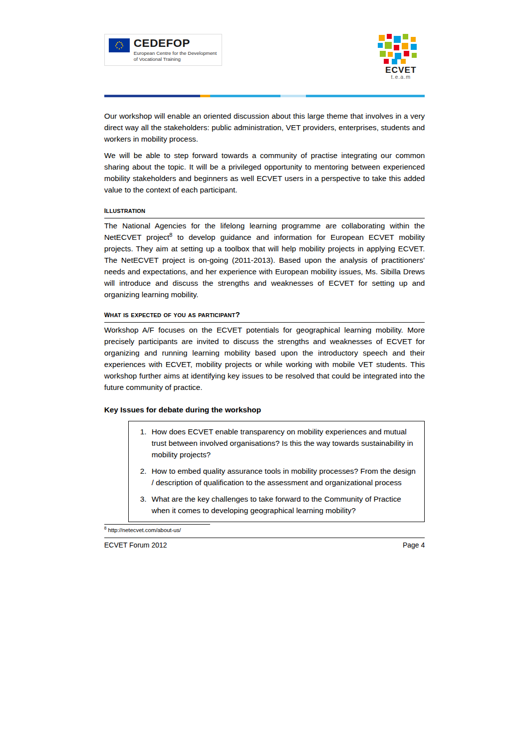CEDEFOP
European Centre for the Development
of Vocational Training
ECVET
t.e.a.m
Our workshop will enable an oriented discussion about this large theme that involves in a very direct way all the stakeholders: public administration, VET providers, enterprises, students and workers in mobility process.
We will be able to step forward towards a community of practise integrating our common sharing about the topic. It will be a privileged opportunity to mentoring between experienced mobility stakeholders and beginners as well ECVET users in a perspective to take this added value to the context of each participant.
Illustration
The National Agencies for the lifelong learning programme are collaborating within the NetECVET project8 to develop guidance and information for European ECVET mobility projects. They aim at setting up a toolbox that will help mobility projects in applying ECVET. The NetECVET project is on-going (2011-2013). Based upon the analysis of practitioners’ needs and expectations, and her experience with European mobility issues, Ms. Sibilla Drews will introduce and discuss the strengths and weaknesses of ECVET for setting up and organizing learning mobility.
What is expected of you as participant?
Workshop A/F focuses on the ECVET potentials for geographical learning mobility. More precisely participants are invited to discuss the strengths and weaknesses of ECVET for organizing and running learning mobility based upon the introductory speech and their experiences with ECVET, mobility projects or while working with mobile VET students. This workshop further aims at identifying key issues to be resolved that could be integrated into the future community of practice.
Key Issues for debate during the workshop
How does ECVET enable transparency on mobility experiences and mutual trust between involved organisations? Is this the way towards sustainability in mobility projects?
How to embed quality assurance tools in mobility processes? From the design / description of qualification to the assessment and organizational process
What are the key challenges to take forward to the Community of Practice when it comes to developing geographical learning mobility?
8 http://netecvet.com/about-us/
ECVET Forum 2012
Page 4